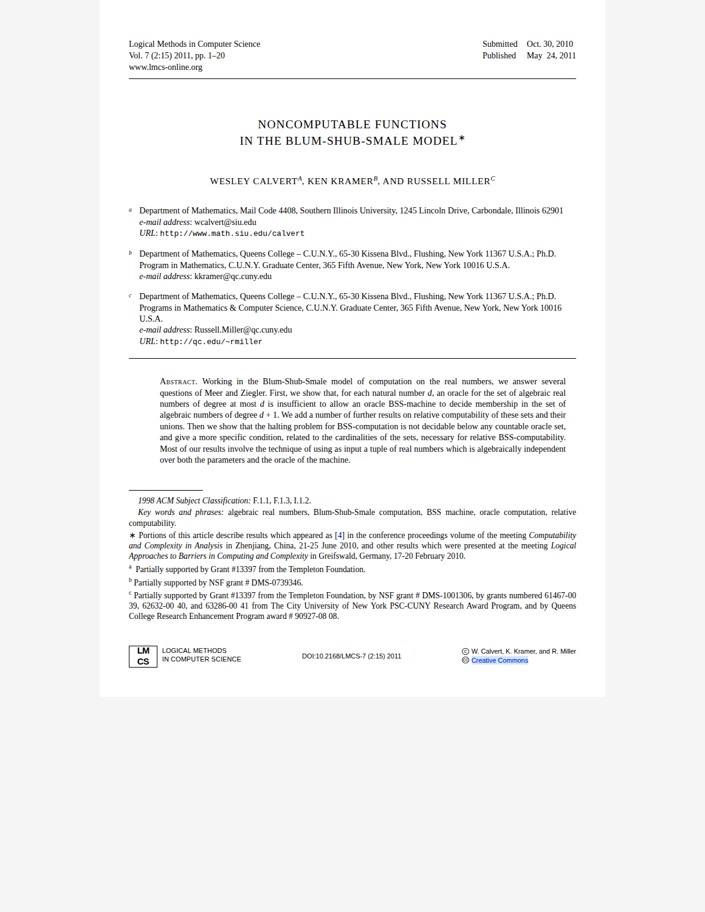Logical Methods in Computer Science
Vol. 7 (2:15) 2011, pp. 1–20
www.lmcs-online.org
| Submitted | Oct. 30, 2010 |
| Published | May 24, 2011 |
Noncomputable Functions
in the Blum-Shub-Smale Model∗
Wesley Calverta, Ken Kramerb, and Russell Millerc
a
Department of Mathematics, Mail Code 4408, Southern Illinois University, 1245 Lincoln Drive, Carbondale, Illinois 62901
e-mail address: wcalvert@siu.edu
URL: http://www.math.siu.edu/calvert
b
Department of Mathematics, Queens College – C.U.N.Y., 65-30 Kissena Blvd., Flushing, New York 11367 U.S.A.; Ph.D. Program in Mathematics, C.U.N.Y. Graduate Center, 365 Fifth Avenue, New York, New York 10016 U.S.A.
e-mail address: kkramer@qc.cuny.edu
c
Department of Mathematics, Queens College – C.U.N.Y., 65-30 Kissena Blvd., Flushing, New York 11367 U.S.A.; Ph.D. Programs in Mathematics & Computer Science, C.U.N.Y. Graduate Center, 365 Fifth Avenue, New York, New York 10016 U.S.A.
e-mail address: Russell.Miller@qc.cuny.edu
URL: http://qc.edu/~rmiller
Abstract. Working in the Blum-Shub-Smale model of computation on the real numbers, we answer several questions of Meer and Ziegler. First, we show that, for each natural number d, an oracle for the set of algebraic real numbers of degree at most d is insufficient to allow an oracle BSS-machine to decide membership in the set of algebraic numbers of degree d + 1. We add a number of further results on relative computability of these sets and their unions. Then we show that the halting problem for BSS-computation is not decidable below any countable oracle set, and give a more specific condition, related to the cardinalities of the sets, necessary for relative BSS-computability. Most of our results involve the technique of using as input a tuple of real numbers which is algebraically independent over both the parameters and the oracle of the machine.
1998 ACM Subject Classification: F.1.1, F.1.3, I.1.2.
Key words and phrases: algebraic real numbers, Blum-Shub-Smale computation, BSS machine, oracle computation, relative computability.
∗ Portions of this article describe results which appeared as [4] in the conference proceedings volume of the meeting Computability and Complexity in Analysis in Zhenjiang, China, 21-25 June 2010, and other results which were presented at the meeting Logical Approaches to Barriers in Computing and Complexity in Greifswald, Germany, 17-20 February 2010.
a Partially supported by Grant #13397 from the Templeton Foundation.
b Partially supported by NSF grant # DMS-0739346.
c Partially supported by Grant #13397 from the Templeton Foundation, by NSF grant # DMS-1001306, by grants numbered 61467-00 39, 62632-00 40, and 63286-00 41 from The City University of New York PSC-CUNY Research Award Program, and by Queens College Research Enhancement Program award # 90927-08 08.
LM
CS
LOGICAL METHODS
IN COMPUTER SCIENCE
DOI:10.2168/LMCS-7 (2:15) 2011
cW. Calvert, K. Kramer, and R. Miller
cc Creative Commons